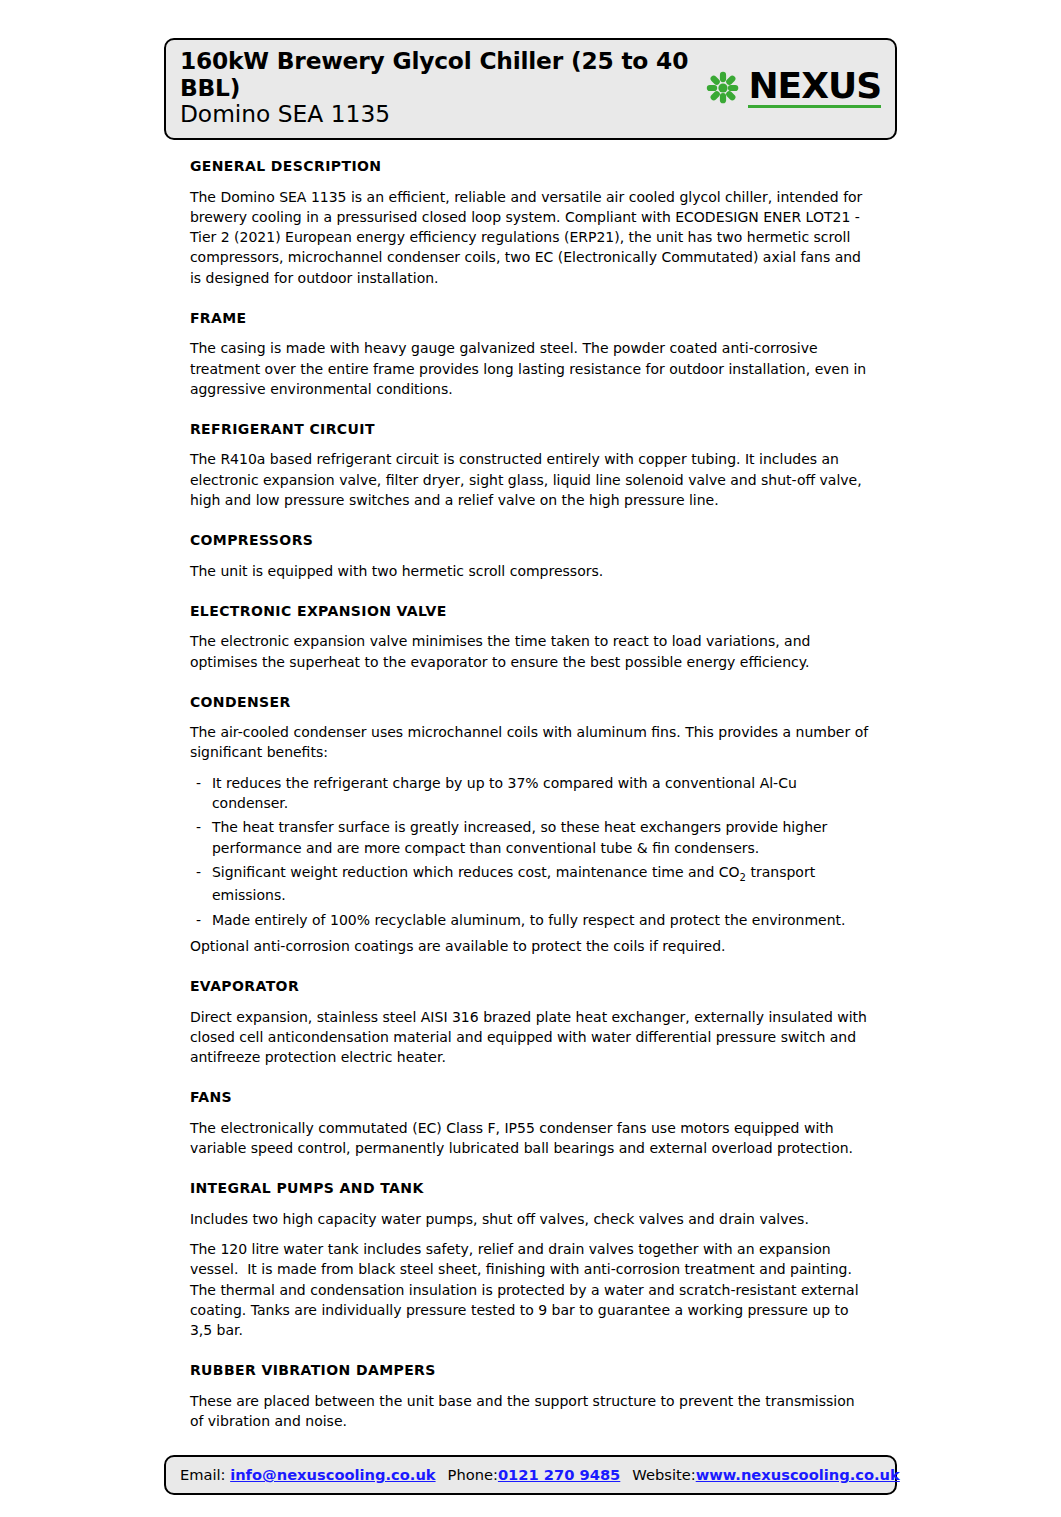160kW Brewery Glycol Chiller (25 to 40 BBL)
Domino SEA 1135
NEXUS
GENERAL DESCRIPTION
The Domino SEA 1135 is an efficient, reliable and versatile air cooled glycol chiller, intended for brewery cooling in a pressurised closed loop system. Compliant with ECODESIGN ENER LOT21 - Tier 2 (2021) European energy efficiency regulations (ERP21), the unit has two hermetic scroll compressors, microchannel condenser coils, two EC (Electronically Commutated) axial fans and is designed for outdoor installation.
FRAME
The casing is made with heavy gauge galvanized steel. The powder coated anti-corrosive treatment over the entire frame provides long lasting resistance for outdoor installation, even in aggressive environmental conditions.
REFRIGERANT CIRCUIT
The R410a based refrigerant circuit is constructed entirely with copper tubing. It includes an electronic expansion valve, filter dryer, sight glass, liquid line solenoid valve and shut-off valve, high and low pressure switches and a relief valve on the high pressure line.
COMPRESSORS
The unit is equipped with two hermetic scroll compressors.
ELECTRONIC EXPANSION VALVE
The electronic expansion valve minimises the time taken to react to load variations, and optimises the superheat to the evaporator to ensure the best possible energy efficiency.
CONDENSER
The air-cooled condenser uses microchannel coils with aluminum fins. This provides a number of significant benefits:
It reduces the refrigerant charge by up to 37% compared with a conventional Al-Cu condenser.
The heat transfer surface is greatly increased, so these heat exchangers provide higher performance and are more compact than conventional tube & fin condensers.
Significant weight reduction which reduces cost, maintenance time and CO2 transport emissions.
Made entirely of 100% recyclable aluminum, to fully respect and protect the environment.
Optional anti-corrosion coatings are available to protect the coils if required.
EVAPORATOR
Direct expansion, stainless steel AISI 316 brazed plate heat exchanger, externally insulated with closed cell anticondensation material and equipped with water differential pressure switch and antifreeze protection electric heater.
FANS
The electronically commutated (EC) Class F, IP55 condenser fans use motors equipped with variable speed control, permanently lubricated ball bearings and external overload protection.
INTEGRAL PUMPS AND TANK
Includes two high capacity water pumps, shut off valves, check valves and drain valves.
The 120 litre water tank includes safety, relief and drain valves together with an expansion vessel. It is made from black steel sheet, finishing with anti-corrosion treatment and painting. The thermal and condensation insulation is protected by a water and scratch-resistant external coating. Tanks are individually pressure tested to 9 bar to guarantee a working pressure up to 3,5 bar.
RUBBER VIBRATION DAMPERS
These are placed between the unit base and the support structure to prevent the transmission of vibration and noise.
Email: info@nexuscooling.co.uk
Phone:0121 270 9485
Website:www.nexuscooling.co.uk